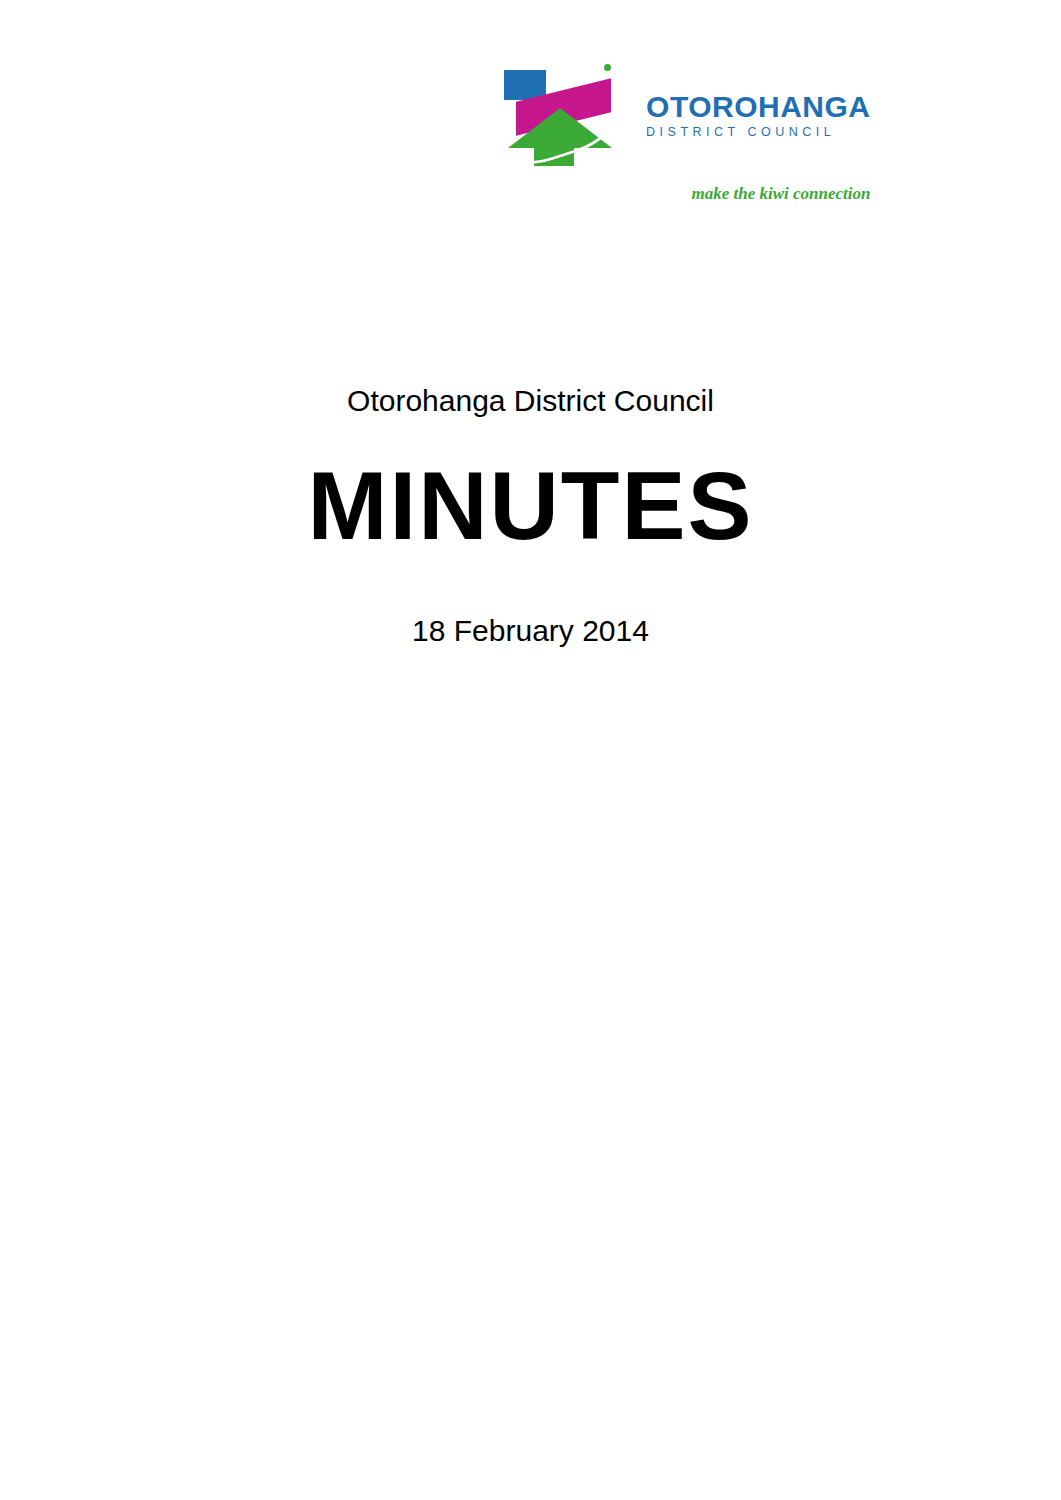OTOROHANGA
DISTRICT COUNCIL
make the kiwi connection
Otorohanga District Council
MINUTES
18 February 2014